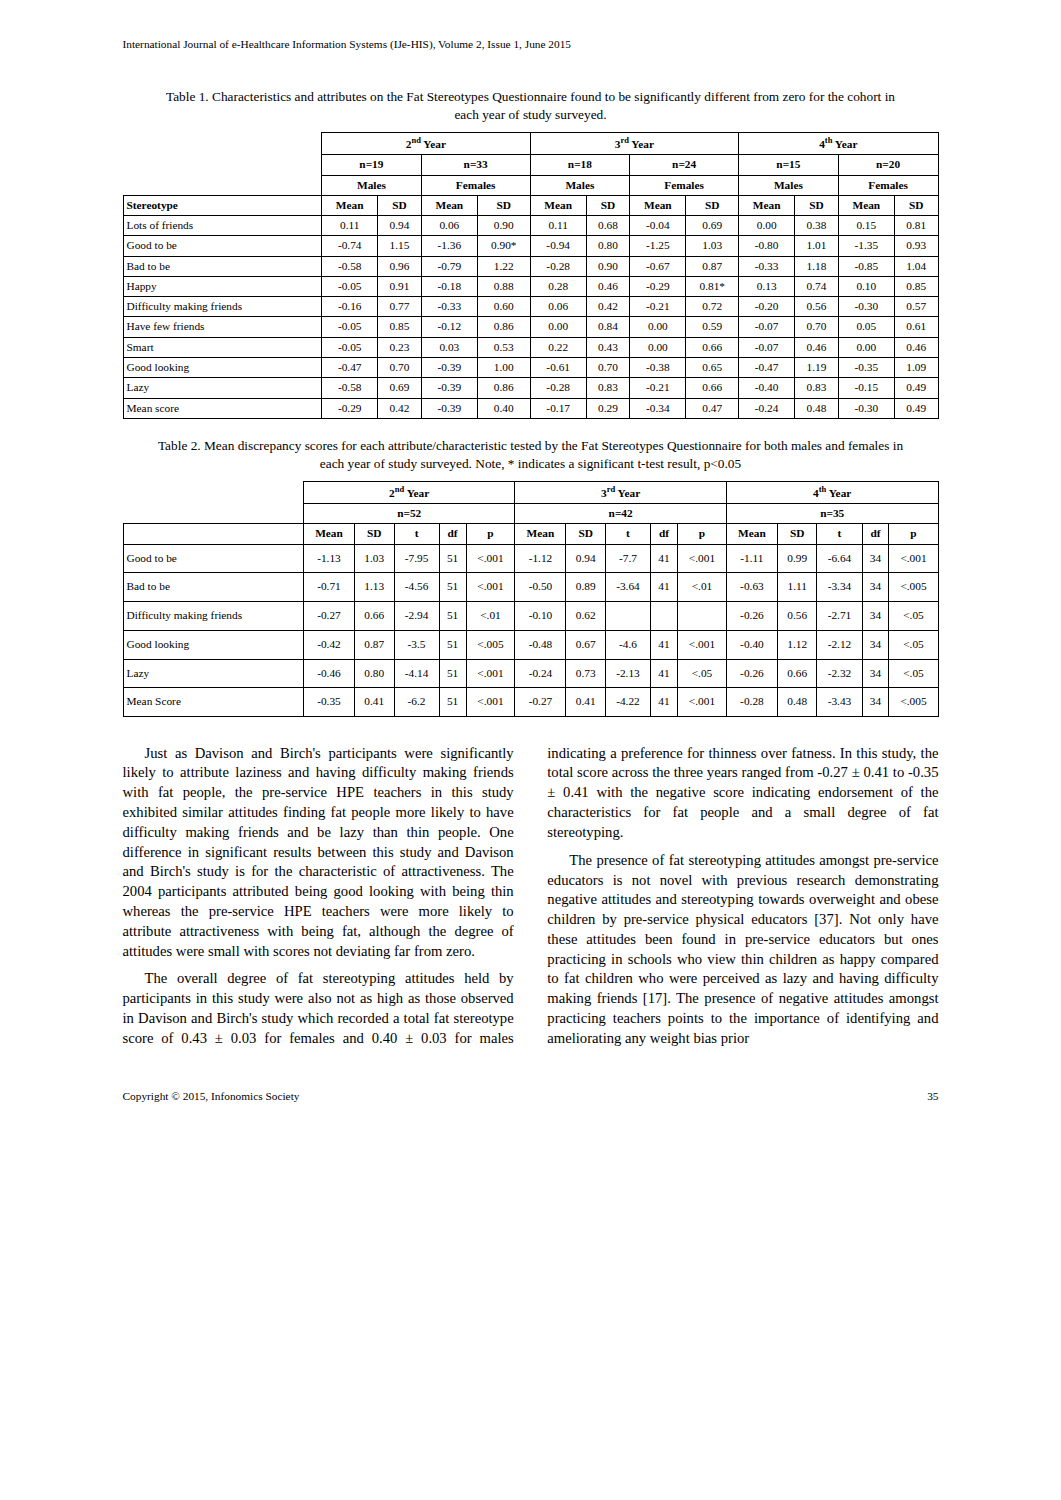International Journal of e-Healthcare Information Systems (IJe-HIS), Volume 2, Issue 1, June 2015
Table 1. Characteristics and attributes on the Fat Stereotypes Questionnaire found to be significantly different from zero for the cohort in each year of study surveyed.
| | 2 nd Year | 3 rd Year | 4 th Year |
| --- | --- | --- | --- |
| n=19 | n=33 | n=18 | n=24 | n=15 | n=20 |
| Males | Females | Males | Females | Males | Females |
| Stereotype | Mean | SD | Mean | SD | Mean | SD | Mean | SD | Mean | SD | Mean | SD |
| Lots of friends | 0.11 | 0.94 | 0.06 | 0.90 | 0.11 | 0.68 | -0.04 | 0.69 | 0.00 | 0.38 | 0.15 | 0.81 |
| Good to be | -0.74 | 1.15 | -1.36 | 0.90* | -0.94 | 0.80 | -1.25 | 1.03 | -0.80 | 1.01 | -1.35 | 0.93 |
| Bad to be | -0.58 | 0.96 | -0.79 | 1.22 | -0.28 | 0.90 | -0.67 | 0.87 | -0.33 | 1.18 | -0.85 | 1.04 |
| Happy | -0.05 | 0.91 | -0.18 | 0.88 | 0.28 | 0.46 | -0.29 | 0.81* | 0.13 | 0.74 | 0.10 | 0.85 |
| Difficulty making friends | -0.16 | 0.77 | -0.33 | 0.60 | 0.06 | 0.42 | -0.21 | 0.72 | -0.20 | 0.56 | -0.30 | 0.57 |
| Have few friends | -0.05 | 0.85 | -0.12 | 0.86 | 0.00 | 0.84 | 0.00 | 0.59 | -0.07 | 0.70 | 0.05 | 0.61 |
| Smart | -0.05 | 0.23 | 0.03 | 0.53 | 0.22 | 0.43 | 0.00 | 0.66 | -0.07 | 0.46 | 0.00 | 0.46 |
| Good looking | -0.47 | 0.70 | -0.39 | 1.00 | -0.61 | 0.70 | -0.38 | 0.65 | -0.47 | 1.19 | -0.35 | 1.09 |
| Lazy | -0.58 | 0.69 | -0.39 | 0.86 | -0.28 | 0.83 | -0.21 | 0.66 | -0.40 | 0.83 | -0.15 | 0.49 |
| Mean score | -0.29 | 0.42 | -0.39 | 0.40 | -0.17 | 0.29 | -0.34 | 0.47 | -0.24 | 0.48 | -0.30 | 0.49 |
Table 2. Mean discrepancy scores for each attribute/characteristic tested by the Fat Stereotypes Questionnaire for both males and females in each year of study surveyed. Note, * indicates a significant t-test result, p<0.05
| | 2 nd Year | 3 rd Year | 4 th Year |
| --- | --- | --- | --- |
| n=52 | n=42 | n=35 |
| | Mean | SD | t | df | p | Mean | SD | t | df | p | Mean | SD | t | df | p |
| Good to be | -1.13 | 1.03 | -7.95 | 51 | <.001 | -1.12 | 0.94 | -7.7 | 41 | <.001 | -1.11 | 0.99 | -6.64 | 34 | <.001 |
| Bad to be | -0.71 | 1.13 | -4.56 | 51 | <.001 | -0.50 | 0.89 | -3.64 | 41 | <.01 | -0.63 | 1.11 | -3.34 | 34 | <.005 |
| Difficulty making friends | -0.27 | 0.66 | -2.94 | 51 | <.01 | -0.10 | 0.62 | | | | -0.26 | 0.56 | -2.71 | 34 | <.05 |
| Good looking | -0.42 | 0.87 | -3.5 | 51 | <.005 | -0.48 | 0.67 | -4.6 | 41 | <.001 | -0.40 | 1.12 | -2.12 | 34 | <.05 |
| Lazy | -0.46 | 0.80 | -4.14 | 51 | <.001 | -0.24 | 0.73 | -2.13 | 41 | <.05 | -0.26 | 0.66 | -2.32 | 34 | <.05 |
| Mean Score | -0.35 | 0.41 | -6.2 | 51 | <.001 | -0.27 | 0.41 | -4.22 | 41 | <.001 | -0.28 | 0.48 | -3.43 | 34 | <.005 |
Just as Davison and Birch's participants were significantly likely to attribute laziness and having difficulty making friends with fat people, the pre-service HPE teachers in this study exhibited similar attitudes finding fat people more likely to have difficulty making friends and be lazy than thin people. One difference in significant results between this study and Davison and Birch's study is for the characteristic of attractiveness. The 2004 participants attributed being good looking with being thin whereas the pre-service HPE teachers were more likely to attribute attractiveness with being fat, although the degree of attitudes were small with scores not deviating far from zero.
The overall degree of fat stereotyping attitudes held by participants in this study were also not as high as those observed in Davison and Birch's study which recorded a total fat stereotype score of 0.43 ± 0.03 for females and 0.40 ± 0.03 for males indicating a preference for thinness over fatness. In this study, the total score across the three years ranged from -0.27 ± 0.41 to -0.35 ± 0.41 with the negative score indicating endorsement of the characteristics for fat people and a small degree of fat stereotyping.
The presence of fat stereotyping attitudes amongst pre-service educators is not novel with previous research demonstrating negative attitudes and stereotyping towards overweight and obese children by pre-service physical educators [37]. Not only have these attitudes been found in pre-service educators but ones practicing in schools who view thin children as happy compared to fat children who were perceived as lazy and having difficulty making friends [17]. The presence of negative attitudes amongst practicing teachers points to the importance of identifying and ameliorating any weight bias prior
Copyright © 2015, Infonomics Society 35